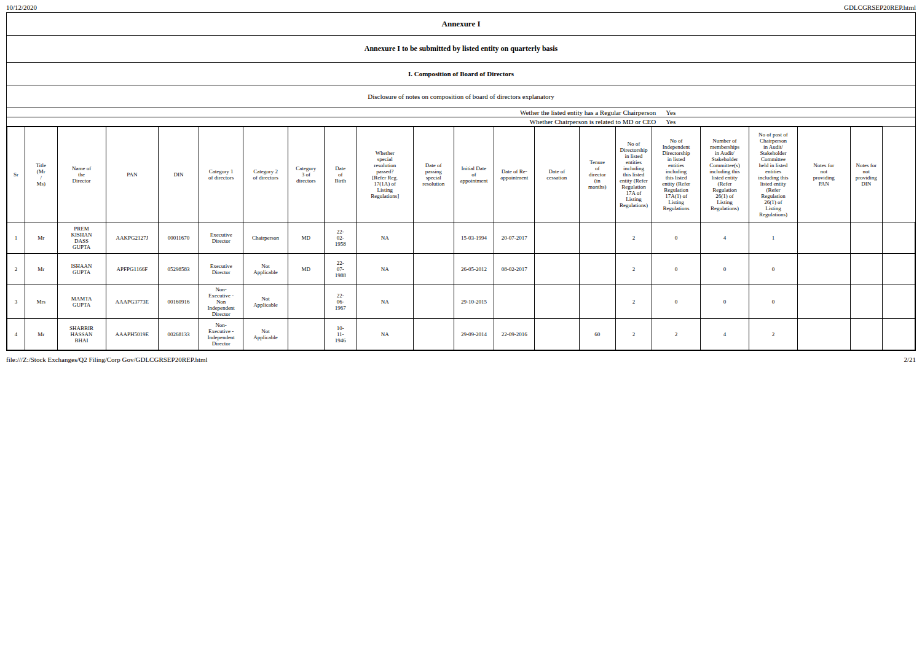10/12/2020
GDLCGRSEP20REP.html
| Annexure I |
| Annexure I to be submitted by listed entity on quarterly basis |
| I. Composition of Board of Directors |
| Disclosure of notes on composition of board of directors explanatory |
| / Wether the listed entity has a Regular Chairperson / Yes / |
| / Whether Chairperson is related to MD or CEO / Yes / |
| / Sr / Title (Mr / Ms) / Name of the Director / PAN / DIN / Category 1 of directors / Category 2 of directors / Category 3 of directors / Date of Birth / Whether special resolution passed? [Refer Reg. 17(1A) of Listing Regulations] / Date of passing special resolution / Initial Date of appointment / Date of Re- appointment / Date of cessation / Tenure of director (in months) / No of Directorship in listed entities including this listed entity (Refer Regulation 17A of Listing Regulations) / No of Independent Directorship in listed entities including this listed entity (Refer Regulation 17A(1) of Listing Regulations / Number of memberships in Audit/ Stakeholder Committee(s) including this listed entity (Refer Regulation 26(1) of Listing Regulations) / No of post of Chairperson in Audit/ Stakeholder Committee held in listed entities including this listed entity (Refer Regulation 26(1) of Listing Regulations) / Notes for not providing PAN / Notes for not providing DIN / / --- / --- / --- / --- / --- / --- / --- / --- / --- / --- / --- / --- / --- / --- / --- / --- / --- / --- / --- / --- / --- / / 1 / Mr / PREM KISHAN DASS GUPTA / AAKPG2127J / 00011670 / Executive Director / Chairperson / MD / 22- 02- 1958 / NA / / 15-03-1994 / 20-07-2017 / / / 2 / 0 / 4 / 1 / / / / / 2 / Mr / ISHAAN GUPTA / APFPG1166F / 05298583 / Executive Director / Not Applicable / MD / 22- 07- 1988 / NA / / 26-05-2012 / 08-02-2017 / / / 2 / 0 / 0 / 0 / / / / / 3 / Mrs / MAMTA GUPTA / AAAPG3773E / 00160916 / Non- Executive - Non Independent Director / Not Applicable / / 22- 06- 1967 / NA / / 29-10-2015 / / / / 2 / 0 / 0 / 0 / / / / / 4 / Mr / SHABBIR HASSAN BHAI / AAAPH5019E / 00268133 / Non- Executive - Independent Director / Not Applicable / / 10- 11- 1946 / NA / / 29-09-2014 / 22-09-2016 / / 60 / 2 / 2 / 4 / 2 / / / / |
file:///Z:/Stock Exchanges/Q2 Filing/Corp Gov/GDLCGRSEP20REP.html
2/21